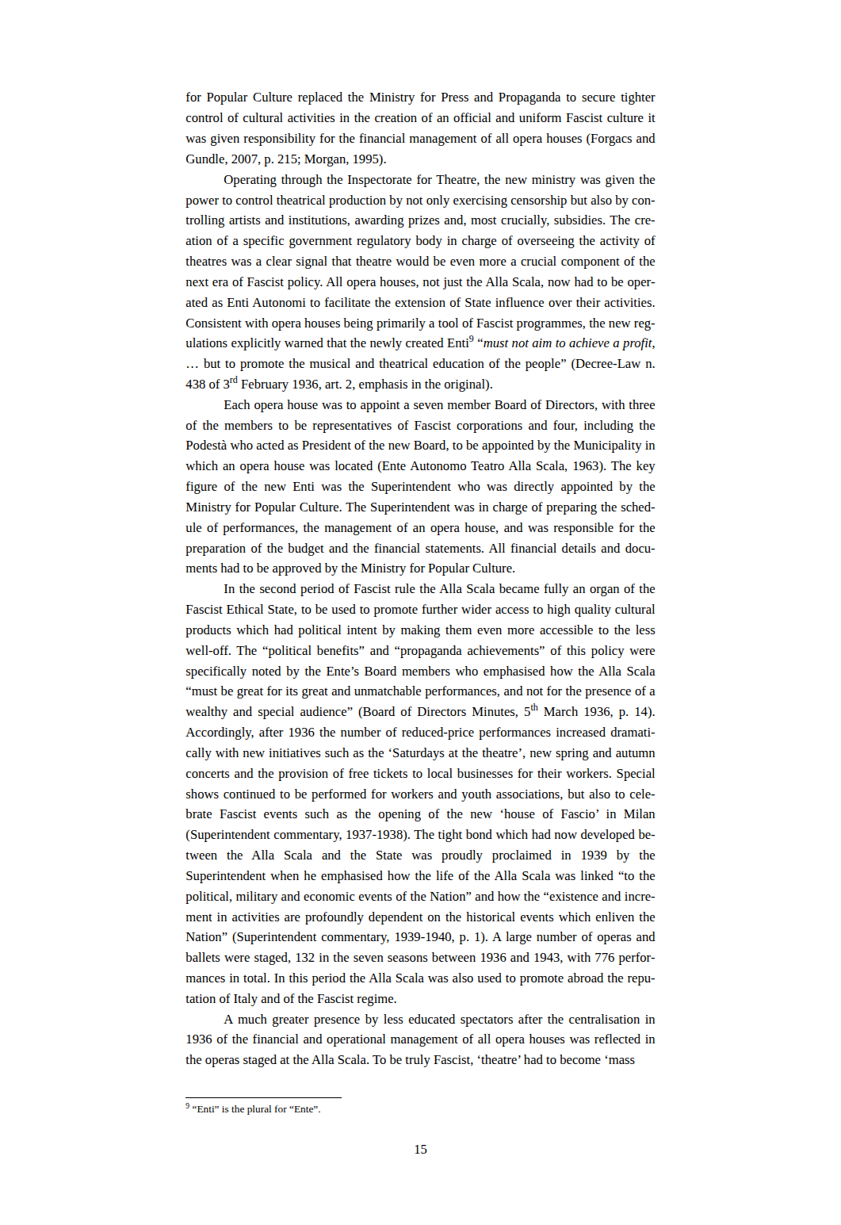for Popular Culture replaced the Ministry for Press and Propaganda to secure tighter control of cultural activities in the creation of an official and uniform Fascist culture it was given responsibility for the financial management of all opera houses (Forgacs and Gundle, 2007, p. 215; Morgan, 1995).
Operating through the Inspectorate for Theatre, the new ministry was given the power to control theatrical production by not only exercising censorship but also by controlling artists and institutions, awarding prizes and, most crucially, subsidies. The creation of a specific government regulatory body in charge of overseeing the activity of theatres was a clear signal that theatre would be even more a crucial component of the next era of Fascist policy. All opera houses, not just the Alla Scala, now had to be operated as Enti Autonomi to facilitate the extension of State influence over their activities. Consistent with opera houses being primarily a tool of Fascist programmes, the new regulations explicitly warned that the newly created Enti9 “must not aim to achieve a profit, … but to promote the musical and theatrical education of the people” (Decree-Law n. 438 of 3rd February 1936, art. 2, emphasis in the original).
Each opera house was to appoint a seven member Board of Directors, with three of the members to be representatives of Fascist corporations and four, including the Podestà who acted as President of the new Board, to be appointed by the Municipality in which an opera house was located (Ente Autonomo Teatro Alla Scala, 1963). The key figure of the new Enti was the Superintendent who was directly appointed by the Ministry for Popular Culture. The Superintendent was in charge of preparing the schedule of performances, the management of an opera house, and was responsible for the preparation of the budget and the financial statements. All financial details and documents had to be approved by the Ministry for Popular Culture.
In the second period of Fascist rule the Alla Scala became fully an organ of the Fascist Ethical State, to be used to promote further wider access to high quality cultural products which had political intent by making them even more accessible to the less well-off. The “political benefits” and “propaganda achievements” of this policy were specifically noted by the Ente’s Board members who emphasised how the Alla Scala “must be great for its great and unmatchable performances, and not for the presence of a wealthy and special audience” (Board of Directors Minutes, 5th March 1936, p. 14). Accordingly, after 1936 the number of reduced-price performances increased dramatically with new initiatives such as the ‘Saturdays at the theatre’, new spring and autumn concerts and the provision of free tickets to local businesses for their workers. Special shows continued to be performed for workers and youth associations, but also to celebrate Fascist events such as the opening of the new ‘house of Fascio’ in Milan (Superintendent commentary, 1937-1938). The tight bond which had now developed between the Alla Scala and the State was proudly proclaimed in 1939 by the Superintendent when he emphasised how the life of the Alla Scala was linked “to the political, military and economic events of the Nation” and how the “existence and increment in activities are profoundly dependent on the historical events which enliven the Nation” (Superintendent commentary, 1939-1940, p. 1). A large number of operas and ballets were staged, 132 in the seven seasons between 1936 and 1943, with 776 performances in total. In this period the Alla Scala was also used to promote abroad the reputation of Italy and of the Fascist regime.
A much greater presence by less educated spectators after the centralisation in 1936 of the financial and operational management of all opera houses was reflected in the operas staged at the Alla Scala. To be truly Fascist, ‘theatre’ had to become ‘mass
9 “Enti” is the plural for “Ente”.
15